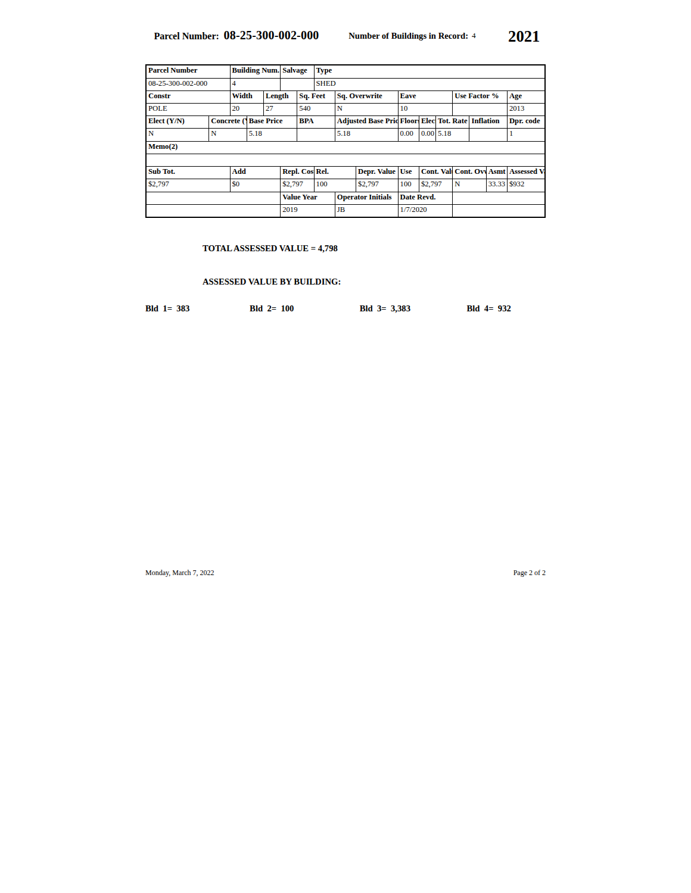Parcel Number:08-25-300-002-000
Number of Buildings in Record:4
2021
| Parcel Number | Building Num. | Salvage | Type |
| 08-25-300-002-000 | 4 | | SHED |
| Constr | Width | Length | Sq. Feet | Sq. Overwrite | Eave | Use Factor % | Age |
| POLE | 20 | 27 | 540 | N | 10 | | 2013 |
| Elect (Y/N) | Concrete (Y/N) | Base Price | BPA | Adjusted Base Price | Floors | Elect | Tot. Rate | Inflation | Dpr. code |
| N | N | 5.18 | | 5.18 | 0.00 | 0.00 | 5.18 | | 1 |
| Memo(2) |
| Sub Tot. | Add | Repl. Cost | Rel. | Depr. Value | Use | Cont. Value | Cont. Ovwrt | Asmt Rat | Assessed Value |
| $2,797 | $0 | $2,797 | 100 | $2,797 | 100 | $2,797 | N | 33.33 | $932 |
| | Value Year | Operator Initials | Date Revd. | |
| | 2019 | JB | 1/7/2020 | |
TOTAL ASSESSED VALUE = 4,798
ASSESSED VALUE BY BUILDING:
Bld 1= 383 Bld 2= 100 Bld 3= 3,383 Bld 4= 932
Monday, March 7, 2022
Page 2 of 2